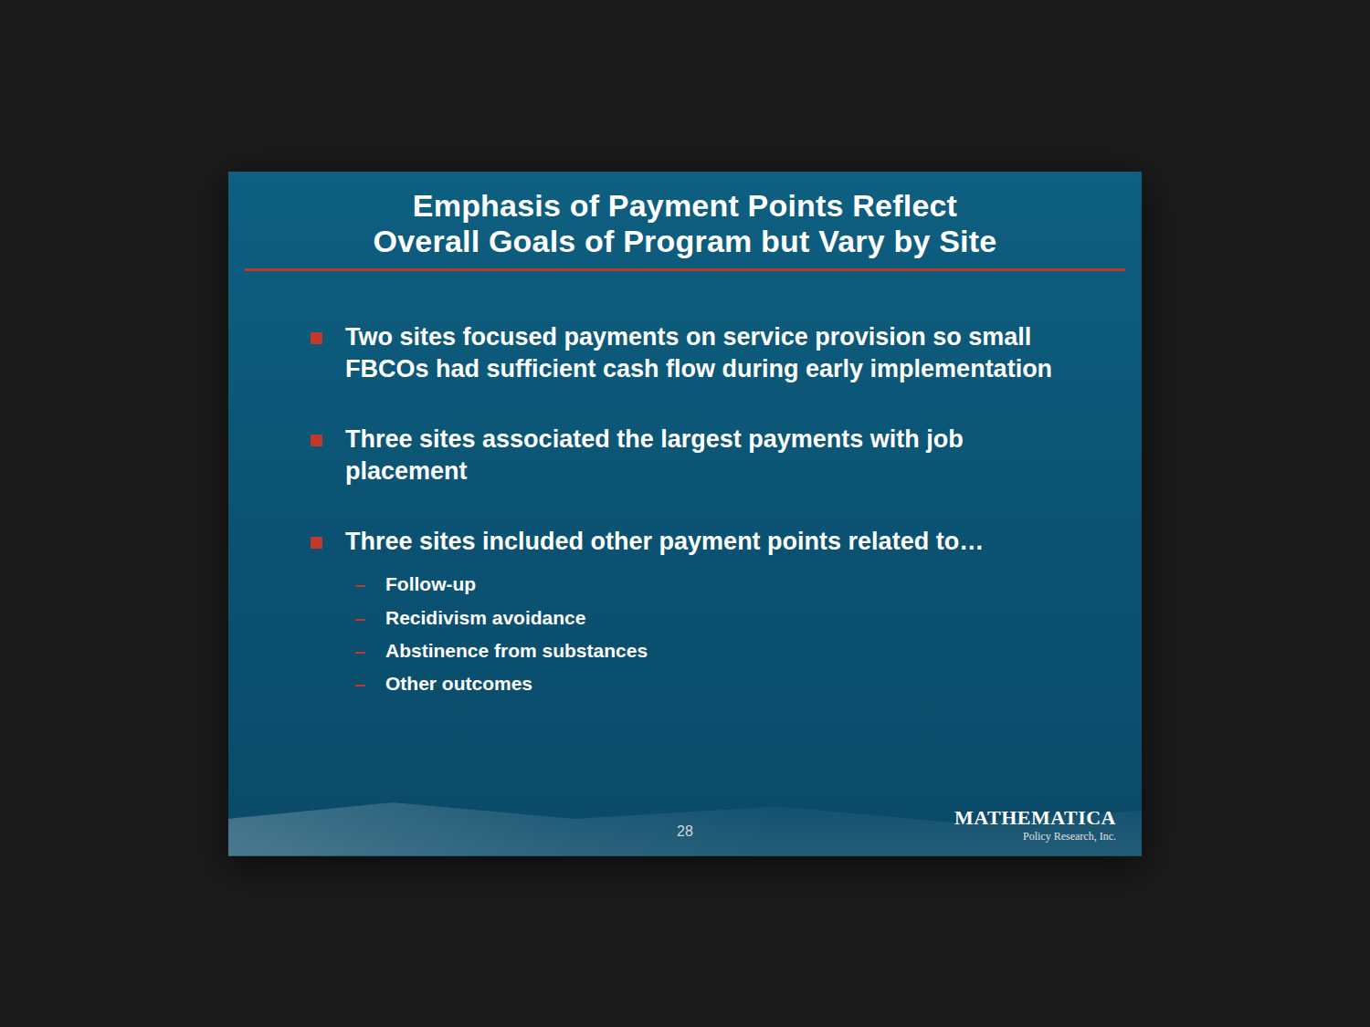Emphasis of Payment Points Reflect
Overall Goals of Program but Vary by Site
Two sites focused payments on service provision so small FBCOs had sufficient cash flow during early implementation
Three sites associated the largest payments with job placement
Three sites included other payment points related to…
Follow-up
Recidivism avoidance
Abstinence from substances
Other outcomes
28
MATHEMATICA
Policy Research, Inc.